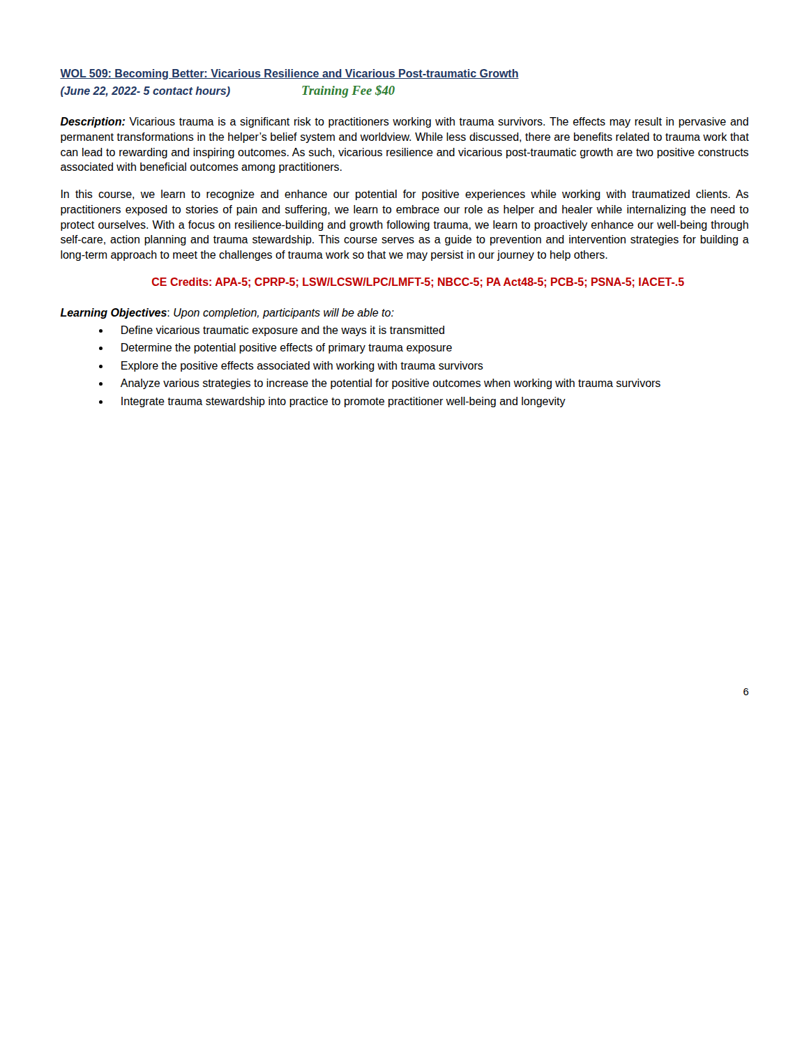WOL 509: Becoming Better: Vicarious Resilience and Vicarious Post-traumatic Growth
(June 22, 2022- 5 contact hours) Training Fee $40
Description: Vicarious trauma is a significant risk to practitioners working with trauma survivors. The effects may result in pervasive and permanent transformations in the helper’s belief system and worldview. While less discussed, there are benefits related to trauma work that can lead to rewarding and inspiring outcomes. As such, vicarious resilience and vicarious post-traumatic growth are two positive constructs associated with beneficial outcomes among practitioners.
In this course, we learn to recognize and enhance our potential for positive experiences while working with traumatized clients. As practitioners exposed to stories of pain and suffering, we learn to embrace our role as helper and healer while internalizing the need to protect ourselves. With a focus on resilience-building and growth following trauma, we learn to proactively enhance our well-being through self-care, action planning and trauma stewardship. This course serves as a guide to prevention and intervention strategies for building a long-term approach to meet the challenges of trauma work so that we may persist in our journey to help others.
CE Credits: APA-5; CPRP-5; LSW/LCSW/LPC/LMFT-5; NBCC-5; PA Act48-5; PCB-5; PSNA-5; IACET-.5
Learning Objectives: Upon completion, participants will be able to:
Define vicarious traumatic exposure and the ways it is transmitted
Determine the potential positive effects of primary trauma exposure
Explore the positive effects associated with working with trauma survivors
Analyze various strategies to increase the potential for positive outcomes when working with trauma survivors
Integrate trauma stewardship into practice to promote practitioner well-being and longevity
6